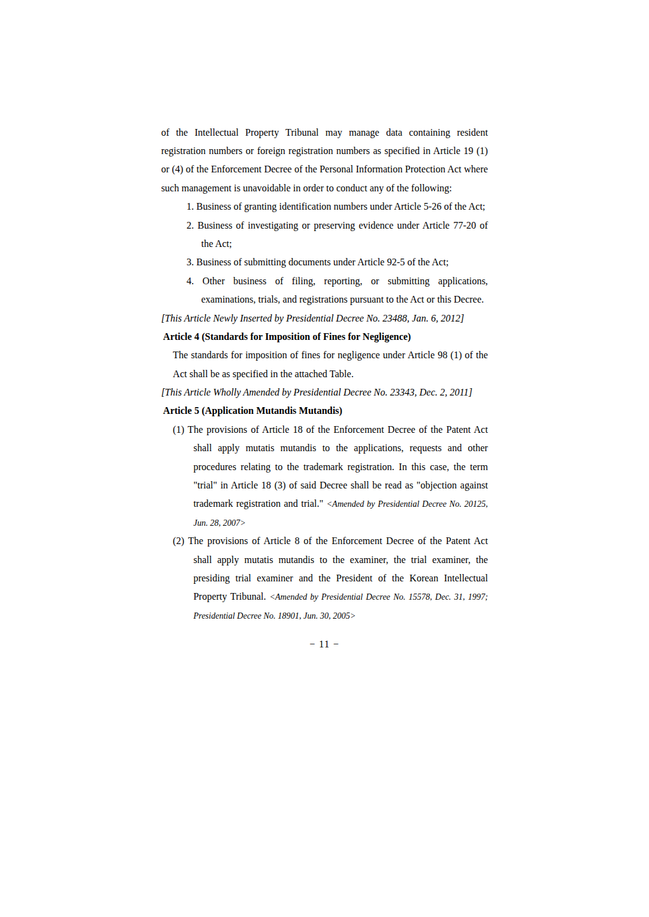of the Intellectual Property Tribunal may manage data containing resident registration numbers or foreign registration numbers as specified in Article 19 (1) or (4) of the Enforcement Decree of the Personal Information Protection Act where such management is unavoidable in order to conduct any of the following:
1. Business of granting identification numbers under Article 5-26 of the Act;
2. Business of investigating or preserving evidence under Article 77-20 of the Act;
3. Business of submitting documents under Article 92-5 of the Act;
4. Other business of filing, reporting, or submitting applications, examinations, trials, and registrations pursuant to the Act or this Decree.
[This Article Newly Inserted by Presidential Decree No. 23488, Jan. 6, 2012]
Article 4 (Standards for Imposition of Fines for Negligence)
The standards for imposition of fines for negligence under Article 98 (1) of the Act shall be as specified in the attached Table.
[This Article Wholly Amended by Presidential Decree No. 23343, Dec. 2, 2011]
Article 5 (Application Mutandis Mutandis)
(1) The provisions of Article 18 of the Enforcement Decree of the Patent Act shall apply mutatis mutandis to the applications, requests and other procedures relating to the trademark registration. In this case, the term "trial" in Article 18 (3) of said Decree shall be read as "objection against trademark registration and trial." <Amended by Presidential Decree No. 20125, Jun. 28, 2007>
(2) The provisions of Article 8 of the Enforcement Decree of the Patent Act shall apply mutatis mutandis to the examiner, the trial examiner, the presiding trial examiner and the President of the Korean Intellectual Property Tribunal. <Amended by Presidential Decree No. 15578, Dec. 31, 1997; Presidential Decree No. 18901, Jun. 30, 2005>
− 11 −